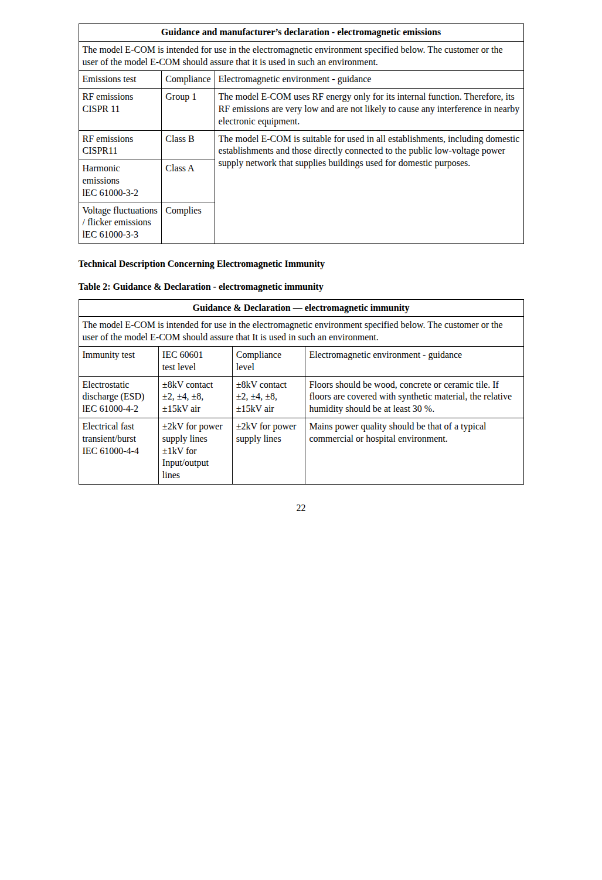| Guidance and manufacturer’s declaration - electromagnetic emissions |
| The model E-COM is intended for use in the electromagnetic environment specified below. The customer or the user of the model E-COM should assure that it is used in such an environment. |
| Emissions test | Compliance | Electromagnetic environment - guidance |
| RF emissions CISPR 11 | Group 1 | The model E-COM uses RF energy only for its internal function. Therefore, its RF emissions are very low and are not likely to cause any interference in nearby electronic equipment. |
| RF emissions CISPR11 | Class B | The model E-COM is suitable for used in all establishments, including domestic establishments and those directly connected to the public low-voltage power supply network that supplies buildings used for domestic purposes. |
| Harmonic emissions lEC 61000-3-2 | Class A |
| Voltage fluctuations / flicker emissions lEC 61000-3-3 | Complies |
Technical Description Concerning Electromagnetic Immunity
Table 2: Guidance & Declaration - electromagnetic immunity
| Guidance & Declaration — electromagnetic immunity |
| The model E-COM is intended for use in the electromagnetic environment specified below. The customer or the user of the model E-COM should assure that It is used in such an environment. |
| Immunity test | IEC 60601 test level | Compliance level | Electromagnetic environment - guidance |
| Electrostatic discharge (ESD) lEC 61000-4-2 | ±8kV contact ±2, ±4, ±8, ±15kV air | ±8kV contact ±2, ±4, ±8, ±15kV air | Floors should be wood, concrete or ceramic tile. If floors are covered with synthetic material, the relative humidity should be at least 30 %. |
| Electrical fast transient/burst IEC 61000-4-4 | ±2kV for power supply lines ±1kV for Input/output lines | ±2kV for power supply lines | Mains power quality should be that of a typical commercial or hospital environment. |
22